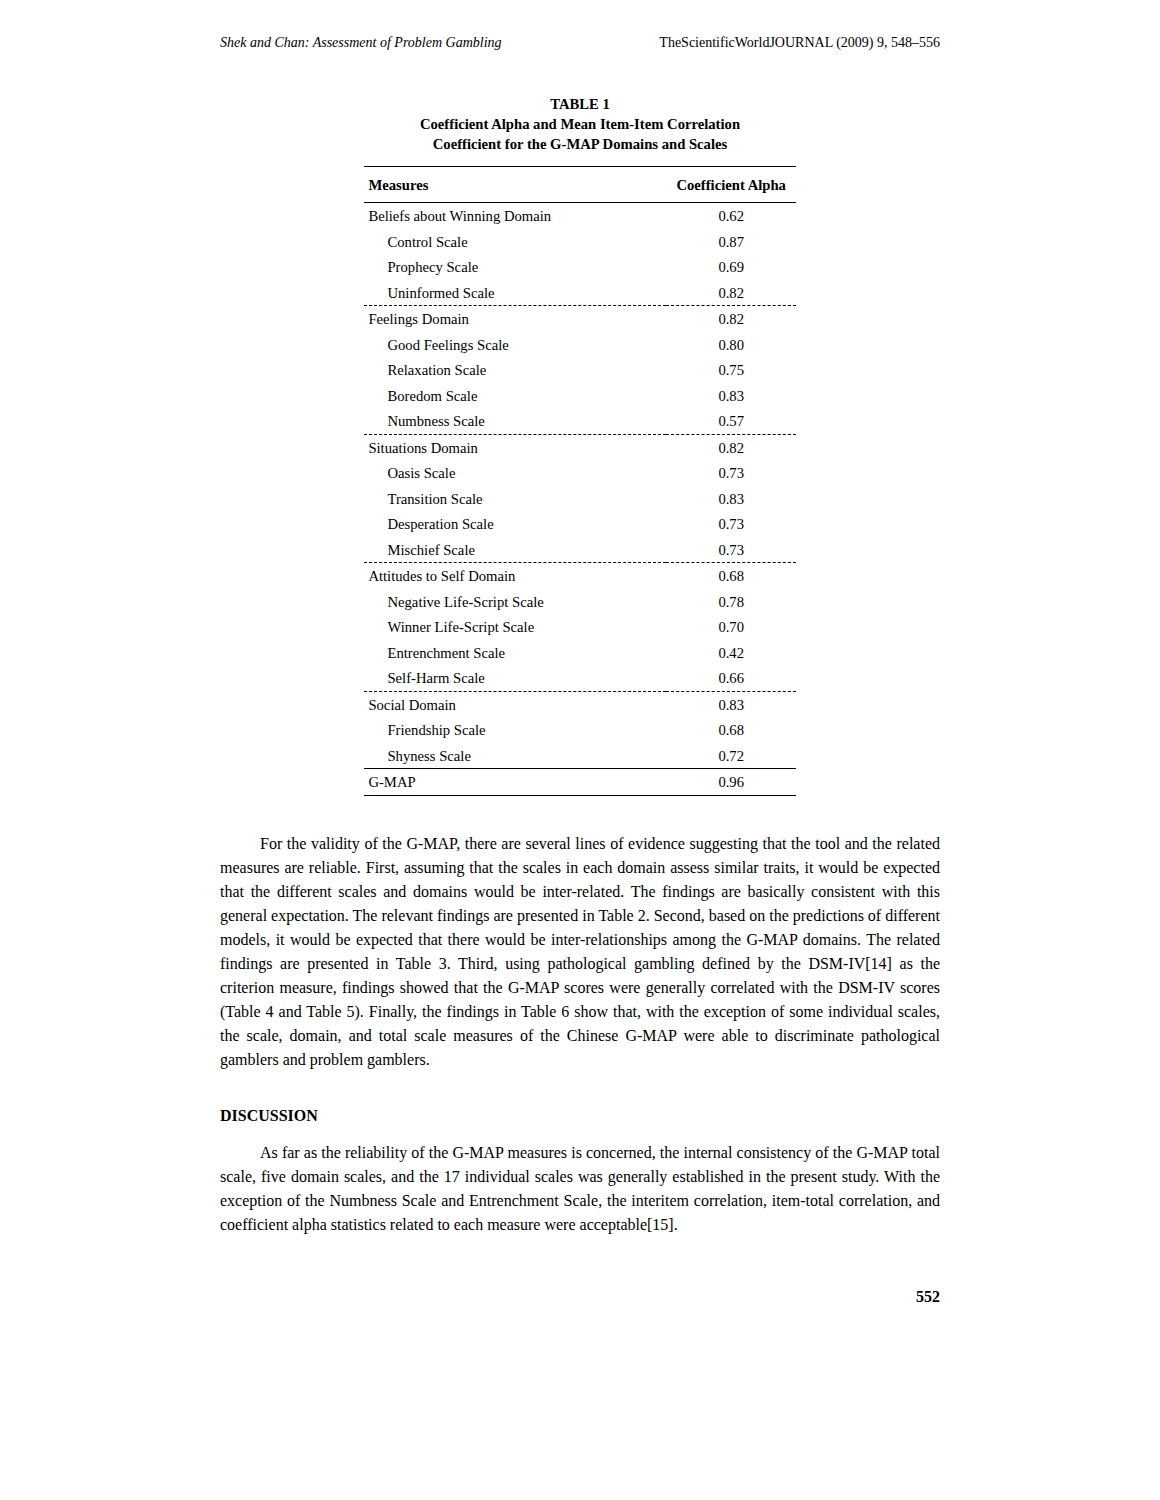Shek and Chan: Assessment of Problem Gambling TheScientificWorldJOURNAL (2009) 9, 548–556
TABLE 1 Coefficient Alpha and Mean Item-Item Correlation Coefficient for the G-MAP Domains and Scales
| Measures | Coefficient Alpha |
| --- | --- |
| Beliefs about Winning Domain | 0.62 |
| Control Scale | 0.87 |
| Prophecy Scale | 0.69 |
| Uninformed Scale | 0.82 |
| Feelings Domain | 0.82 |
| Good Feelings Scale | 0.80 |
| Relaxation Scale | 0.75 |
| Boredom Scale | 0.83 |
| Numbness Scale | 0.57 |
| Situations Domain | 0.82 |
| Oasis Scale | 0.73 |
| Transition Scale | 0.83 |
| Desperation Scale | 0.73 |
| Mischief Scale | 0.73 |
| Attitudes to Self Domain | 0.68 |
| Negative Life-Script Scale | 0.78 |
| Winner Life-Script Scale | 0.70 |
| Entrenchment Scale | 0.42 |
| Self-Harm Scale | 0.66 |
| Social Domain | 0.83 |
| Friendship Scale | 0.68 |
| Shyness Scale | 0.72 |
| G-MAP | 0.96 |
For the validity of the G-MAP, there are several lines of evidence suggesting that the tool and the related measures are reliable. First, assuming that the scales in each domain assess similar traits, it would be expected that the different scales and domains would be inter-related. The findings are basically consistent with this general expectation. The relevant findings are presented in Table 2. Second, based on the predictions of different models, it would be expected that there would be inter-relationships among the G-MAP domains. The related findings are presented in Table 3. Third, using pathological gambling defined by the DSM-IV[14] as the criterion measure, findings showed that the G-MAP scores were generally correlated with the DSM-IV scores (Table 4 and Table 5). Finally, the findings in Table 6 show that, with the exception of some individual scales, the scale, domain, and total scale measures of the Chinese G-MAP were able to discriminate pathological gamblers and problem gamblers.
Discussion
As far as the reliability of the G-MAP measures is concerned, the internal consistency of the G-MAP total scale, five domain scales, and the 17 individual scales was generally established in the present study. With the exception of the Numbness Scale and Entrenchment Scale, the interitem correlation, item-total correlation, and coefficient alpha statistics related to each measure were acceptable[15].
552